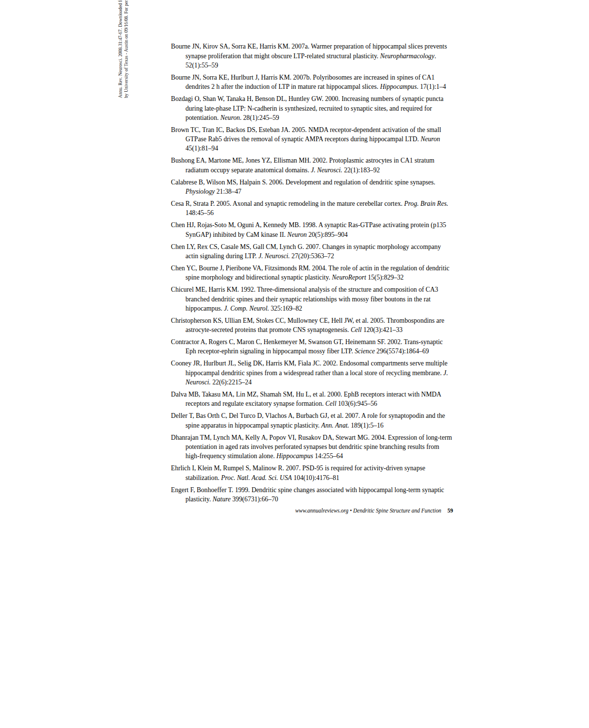Annu. Rev. Neurosci. 2008.31:47-67. Downloaded from arjournals.annualreviews.org by University of Texas - Austin on 09/16/08. For personal use only.
Bourne JN, Kirov SA, Sorra KE, Harris KM. 2007a. Warmer preparation of hippocampal slices prevents synapse proliferation that might obscure LTP-related structural plasticity. Neuropharmacology. 52(1):55–59
Bourne JN, Sorra KE, Hurlburt J, Harris KM. 2007b. Polyribosomes are increased in spines of CA1 dendrites 2 h after the induction of LTP in mature rat hippocampal slices. Hippocampus. 17(1):1–4
Bozdagi O, Shan W, Tanaka H, Benson DL, Huntley GW. 2000. Increasing numbers of synaptic puncta during late-phase LTP: N-cadherin is synthesized, recruited to synaptic sites, and required for potentiation. Neuron. 28(1):245–59
Brown TC, Tran IC, Backos DS, Esteban JA. 2005. NMDA receptor-dependent activation of the small GTPase Rab5 drives the removal of synaptic AMPA receptors during hippocampal LTD. Neuron 45(1):81–94
Bushong EA, Martone ME, Jones YZ, Ellisman MH. 2002. Protoplasmic astrocytes in CA1 stratum radiatum occupy separate anatomical domains. J. Neurosci. 22(1):183–92
Calabrese B, Wilson MS, Halpain S. 2006. Development and regulation of dendritic spine synapses. Physiology 21:38–47
Cesa R, Strata P. 2005. Axonal and synaptic remodeling in the mature cerebellar cortex. Prog. Brain Res. 148:45–56
Chen HJ, Rojas-Soto M, Oguni A, Kennedy MB. 1998. A synaptic Ras-GTPase activating protein (p135 SynGAP) inhibited by CaM kinase II. Neuron 20(5):895–904
Chen LY, Rex CS, Casale MS, Gall CM, Lynch G. 2007. Changes in synaptic morphology accompany actin signaling during LTP. J. Neurosci. 27(20):5363–72
Chen YC, Bourne J, Pieribone VA, Fitzsimonds RM. 2004. The role of actin in the regulation of dendritic spine morphology and bidirectional synaptic plasticity. NeuroReport 15(5):829–32
Chicurel ME, Harris KM. 1992. Three-dimensional analysis of the structure and composition of CA3 branched dendritic spines and their synaptic relationships with mossy fiber boutons in the rat hippocampus. J. Comp. Neurol. 325:169–82
Christopherson KS, Ullian EM, Stokes CC, Mullowney CE, Hell JW, et al. 2005. Thrombospondins are astrocyte-secreted proteins that promote CNS synaptogenesis. Cell 120(3):421–33
Contractor A, Rogers C, Maron C, Henkemeyer M, Swanson GT, Heinemann SF. 2002. Trans-synaptic Eph receptor-ephrin signaling in hippocampal mossy fiber LTP. Science 296(5574):1864–69
Cooney JR, Hurlburt JL, Selig DK, Harris KM, Fiala JC. 2002. Endosomal compartments serve multiple hippocampal dendritic spines from a widespread rather than a local store of recycling membrane. J. Neurosci. 22(6):2215–24
Dalva MB, Takasu MA, Lin MZ, Shamah SM, Hu L, et al. 2000. EphB receptors interact with NMDA receptors and regulate excitatory synapse formation. Cell 103(6):945–56
Deller T, Bas Orth C, Del Turco D, Vlachos A, Burbach GJ, et al. 2007. A role for synaptopodin and the spine apparatus in hippocampal synaptic plasticity. Ann. Anat. 189(1):5–16
Dhanrajan TM, Lynch MA, Kelly A, Popov VI, Rusakov DA, Stewart MG. 2004. Expression of long-term potentiation in aged rats involves perforated synapses but dendritic spine branching results from high-frequency stimulation alone. Hippocampus 14:255–64
Ehrlich I, Klein M, Rumpel S, Malinow R. 2007. PSD-95 is required for activity-driven synapse stabilization. Proc. Natl. Acad. Sci. USA 104(10):4176–81
Engert F, Bonhoeffer T. 1999. Dendritic spine changes associated with hippocampal long-term synaptic plasticity. Nature 399(6731):66–70
www.annualreviews.org • Dendritic Spine Structure and Function59